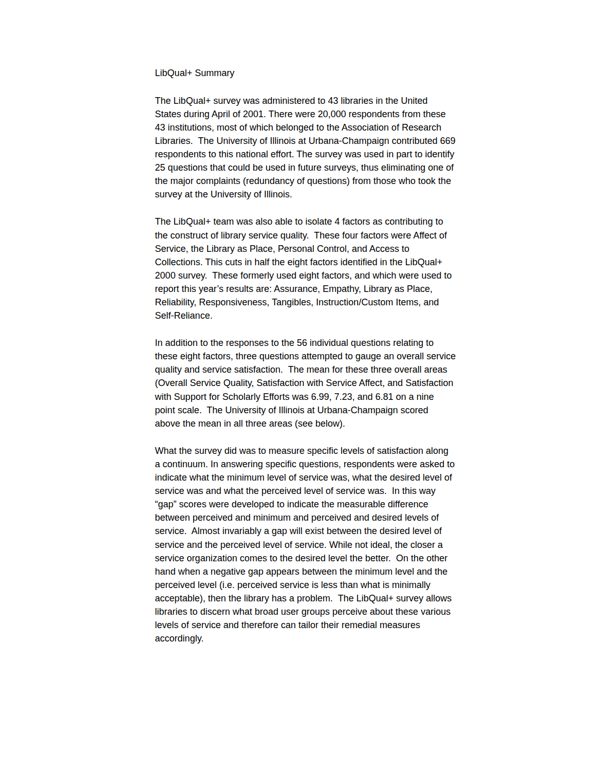LibQual+ Summary
The LibQual+ survey was administered to 43 libraries in the United States during April of 2001. There were 20,000 respondents from these 43 institutions, most of which belonged to the Association of Research Libraries. The University of Illinois at Urbana-Champaign contributed 669 respondents to this national effort. The survey was used in part to identify 25 questions that could be used in future surveys, thus eliminating one of the major complaints (redundancy of questions) from those who took the survey at the University of Illinois.
The LibQual+ team was also able to isolate 4 factors as contributing to the construct of library service quality. These four factors were Affect of Service, the Library as Place, Personal Control, and Access to Collections. This cuts in half the eight factors identified in the LibQual+ 2000 survey. These formerly used eight factors, and which were used to report this year’s results are: Assurance, Empathy, Library as Place, Reliability, Responsiveness, Tangibles, Instruction/Custom Items, and Self-Reliance.
In addition to the responses to the 56 individual questions relating to these eight factors, three questions attempted to gauge an overall service quality and service satisfaction. The mean for these three overall areas (Overall Service Quality, Satisfaction with Service Affect, and Satisfaction with Support for Scholarly Efforts was 6.99, 7.23, and 6.81 on a nine point scale. The University of Illinois at Urbana-Champaign scored above the mean in all three areas (see below).
What the survey did was to measure specific levels of satisfaction along a continuum. In answering specific questions, respondents were asked to indicate what the minimum level of service was, what the desired level of service was and what the perceived level of service was. In this way “gap” scores were developed to indicate the measurable difference between perceived and minimum and perceived and desired levels of service. Almost invariably a gap will exist between the desired level of service and the perceived level of service. While not ideal, the closer a service organization comes to the desired level the better. On the other hand when a negative gap appears between the minimum level and the perceived level (i.e. perceived service is less than what is minimally acceptable), then the library has a problem. The LibQual+ survey allows libraries to discern what broad user groups perceive about these various levels of service and therefore can tailor their remedial measures accordingly.